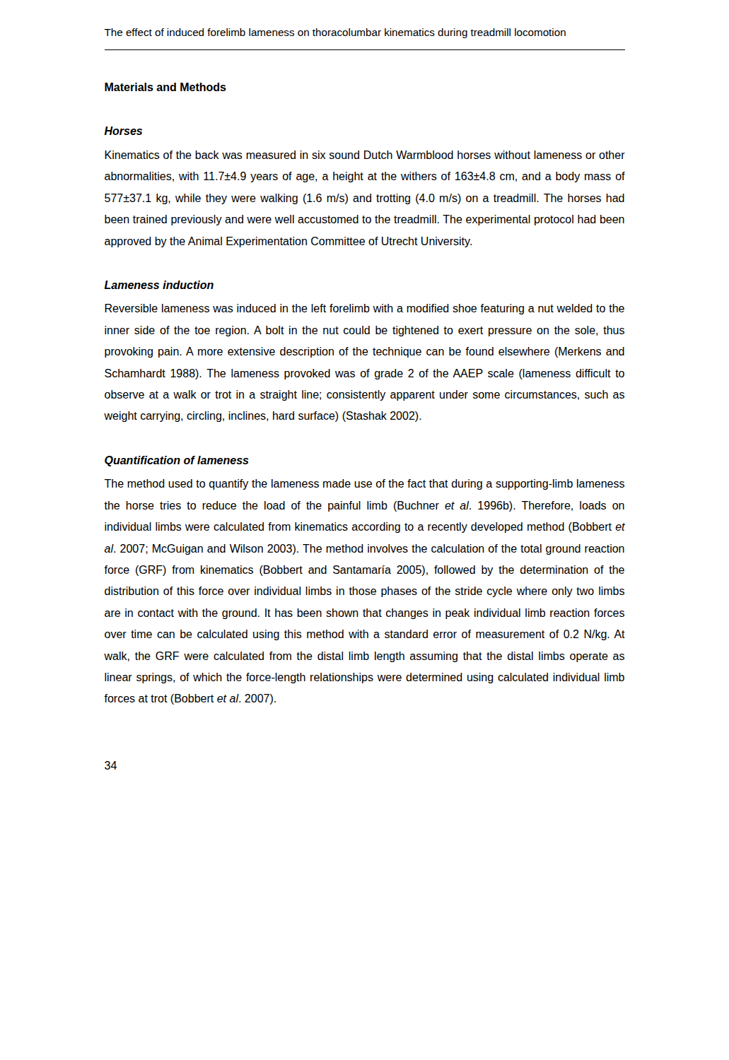The effect of induced forelimb lameness on thoracolumbar kinematics during treadmill locomotion
Materials and Methods
Horses
Kinematics of the back was measured in six sound Dutch Warmblood horses without lameness or other abnormalities, with 11.7±4.9 years of age, a height at the withers of 163±4.8 cm, and a body mass of 577±37.1 kg, while they were walking (1.6 m/s) and trotting (4.0 m/s) on a treadmill. The horses had been trained previously and were well accustomed to the treadmill. The experimental protocol had been approved by the Animal Experimentation Committee of Utrecht University.
Lameness induction
Reversible lameness was induced in the left forelimb with a modified shoe featuring a nut welded to the inner side of the toe region. A bolt in the nut could be tightened to exert pressure on the sole, thus provoking pain. A more extensive description of the technique can be found elsewhere (Merkens and Schamhardt 1988). The lameness provoked was of grade 2 of the AAEP scale (lameness difficult to observe at a walk or trot in a straight line; consistently apparent under some circumstances, such as weight carrying, circling, inclines, hard surface) (Stashak 2002).
Quantification of lameness
The method used to quantify the lameness made use of the fact that during a supporting-limb lameness the horse tries to reduce the load of the painful limb (Buchner et al. 1996b). Therefore, loads on individual limbs were calculated from kinematics according to a recently developed method (Bobbert et al. 2007; McGuigan and Wilson 2003). The method involves the calculation of the total ground reaction force (GRF) from kinematics (Bobbert and Santamaría 2005), followed by the determination of the distribution of this force over individual limbs in those phases of the stride cycle where only two limbs are in contact with the ground. It has been shown that changes in peak individual limb reaction forces over time can be calculated using this method with a standard error of measurement of 0.2 N/kg. At walk, the GRF were calculated from the distal limb length assuming that the distal limbs operate as linear springs, of which the force-length relationships were determined using calculated individual limb forces at trot (Bobbert et al. 2007).
34